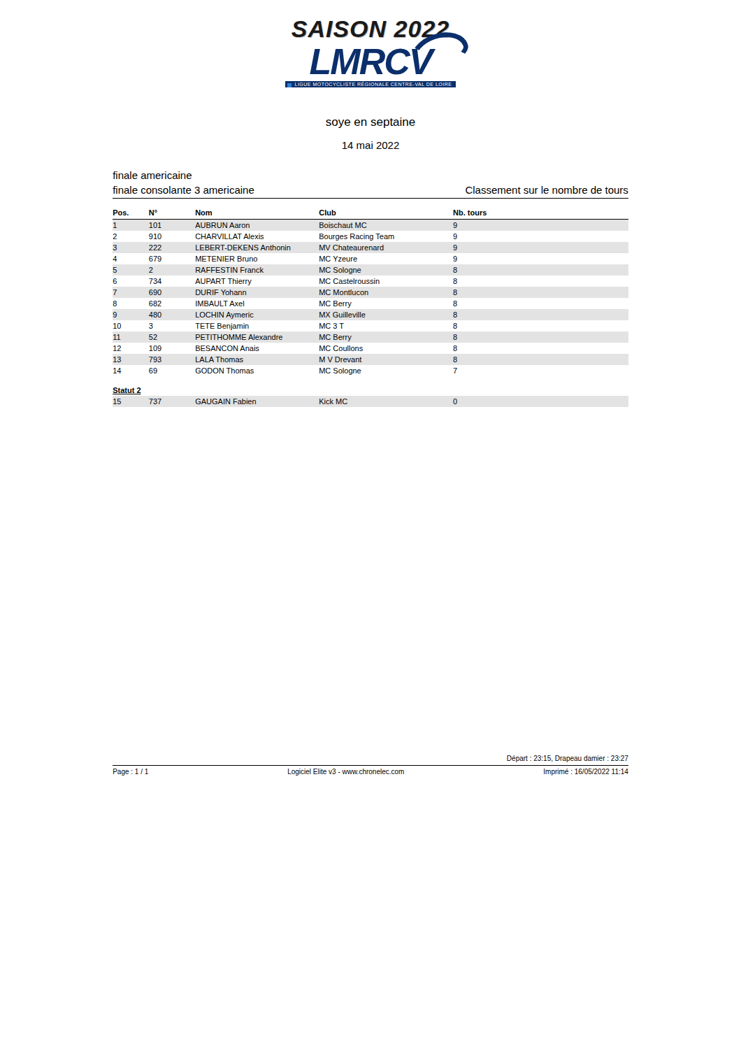SAISON 2022
LMRCV
LIGUE MOTOCYCLISTE RÉGIONALE CENTRE-VAL DE LOIRE
soye en septaine
14 mai 2022
finale americaine
finale consolante 3 americaine
Classement sur le nombre de tours
| Pos. | N° | Nom | Club | Nb. tours |
| --- | --- | --- | --- | --- |
| 1 | 101 | AUBRUN Aaron | Boischaut MC | 9 |
| 2 | 910 | CHARVILLAT Alexis | Bourges Racing Team | 9 |
| 3 | 222 | LEBERT-DEKENS Anthonin | MV Chateaurenard | 9 |
| 4 | 679 | METENIER Bruno | MC Yzeure | 9 |
| 5 | 2 | RAFFESTIN Franck | MC Sologne | 8 |
| 6 | 734 | AUPART Thierry | MC Castelroussin | 8 |
| 7 | 690 | DURIF Yohann | MC Montlucon | 8 |
| 8 | 682 | IMBAULT Axel | MC Berry | 8 |
| 9 | 480 | LOCHIN Aymeric | MX Guilleville | 8 |
| 10 | 3 | TETE Benjamin | MC 3 T | 8 |
| 11 | 52 | PETITHOMME Alexandre | MC Berry | 8 |
| 12 | 109 | BESANCON Anais | MC Coullons | 8 |
| 13 | 793 | LALA Thomas | M V Drevant | 8 |
| 14 | 69 | GODON Thomas | MC Sologne | 7 |
Statut 2
| 15 | 737 | GAUGAIN Fabien | Kick MC | 0 |
Départ : 23:15, Drapeau damier : 23:27
Page : 1 / 1
Logiciel Elite v3 - www.chronelec.com
Imprimé : 16/05/2022 11:14